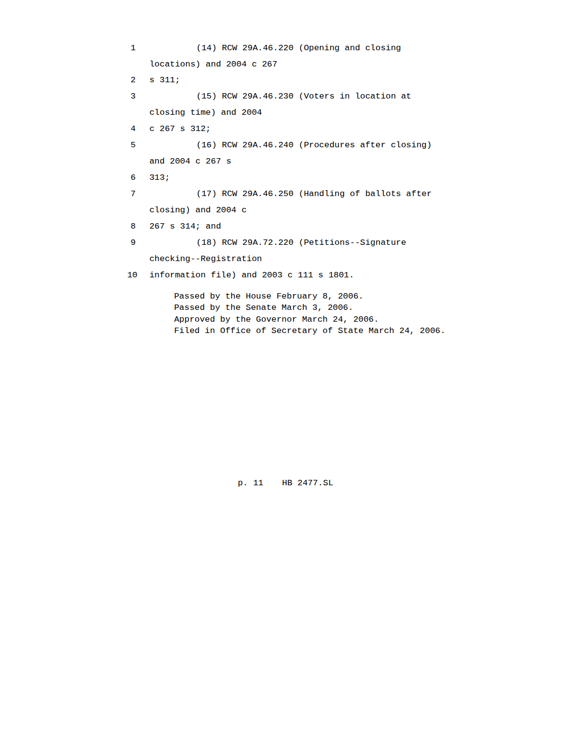1 (14) RCW 29A.46.220 (Opening and closing locations) and 2004 c 267
2 s 311;
3 (15) RCW 29A.46.230 (Voters in location at closing time) and 2004
4 c 267 s 312;
5 (16) RCW 29A.46.240 (Procedures after closing) and 2004 c 267 s
6313;
7 (17) RCW 29A.46.250 (Handling of ballots after closing) and 2004 c
8267 s 314; and
9 (18) RCW 29A.72.220 (Petitions--Signature checking--Registration
10 information file) and 2003 c 111 s 1801.
Passed by the House February 8, 2006. Passed by the Senate March 3, 2006. Approved by the Governor March 24, 2006. Filed in Office of Secretary of State March 24, 2006.
p. 11 HB 2477.SL